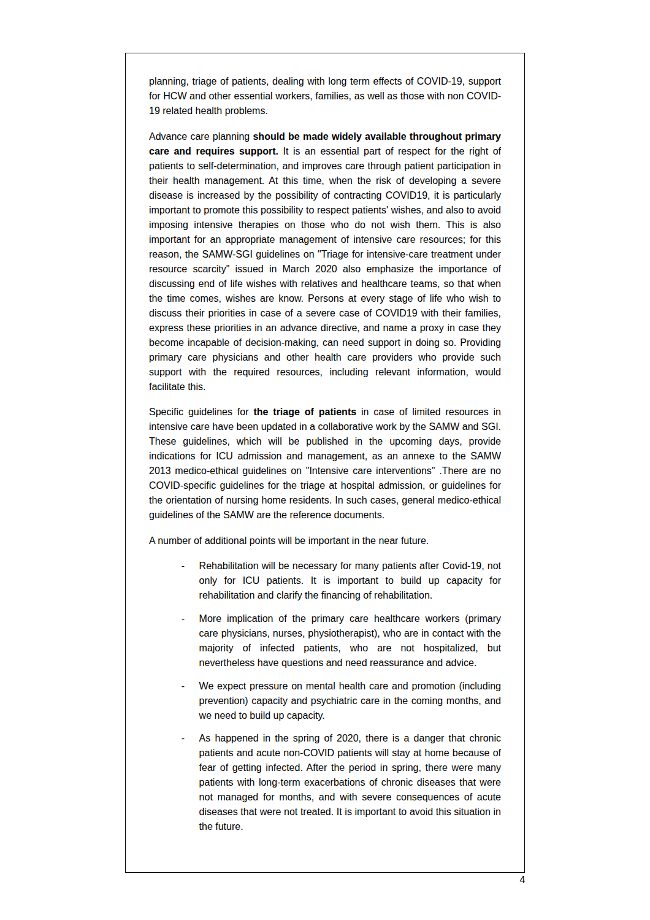planning, triage of patients, dealing with long term effects of COVID-19, support for HCW and other essential workers, families, as well as those with non COVID-19 related health problems.
Advance care planning should be made widely available throughout primary care and requires support. It is an essential part of respect for the right of patients to self-determination, and improves care through patient participation in their health management. At this time, when the risk of developing a severe disease is increased by the possibility of contracting COVID19, it is particularly important to promote this possibility to respect patients' wishes, and also to avoid imposing intensive therapies on those who do not wish them. This is also important for an appropriate management of intensive care resources; for this reason, the SAMW-SGI guidelines on "Triage for intensive-care treatment under resource scarcity" issued in March 2020 also emphasize the importance of discussing end of life wishes with relatives and healthcare teams, so that when the time comes, wishes are know. Persons at every stage of life who wish to discuss their priorities in case of a severe case of COVID19 with their families, express these priorities in an advance directive, and name a proxy in case they become incapable of decision-making, can need support in doing so. Providing primary care physicians and other health care providers who provide such support with the required resources, including relevant information, would facilitate this.
Specific guidelines for the triage of patients in case of limited resources in intensive care have been updated in a collaborative work by the SAMW and SGI. These guidelines, which will be published in the upcoming days, provide indications for ICU admission and management, as an annexe to the SAMW 2013 medico-ethical guidelines on "Intensive care interventions" .There are no COVID-specific guidelines for the triage at hospital admission, or guidelines for the orientation of nursing home residents. In such cases, general medico-ethical guidelines of the SAMW are the reference documents.
A number of additional points will be important in the near future.
Rehabilitation will be necessary for many patients after Covid-19, not only for ICU patients. It is important to build up capacity for rehabilitation and clarify the financing of rehabilitation.
More implication of the primary care healthcare workers (primary care physicians, nurses, physiotherapist), who are in contact with the majority of infected patients, who are not hospitalized, but nevertheless have questions and need reassurance and advice.
We expect pressure on mental health care and promotion (including prevention) capacity and psychiatric care in the coming months, and we need to build up capacity.
As happened in the spring of 2020, there is a danger that chronic patients and acute non-COVID patients will stay at home because of fear of getting infected. After the period in spring, there were many patients with long-term exacerbations of chronic diseases that were not managed for months, and with severe consequences of acute diseases that were not treated. It is important to avoid this situation in the future.
4